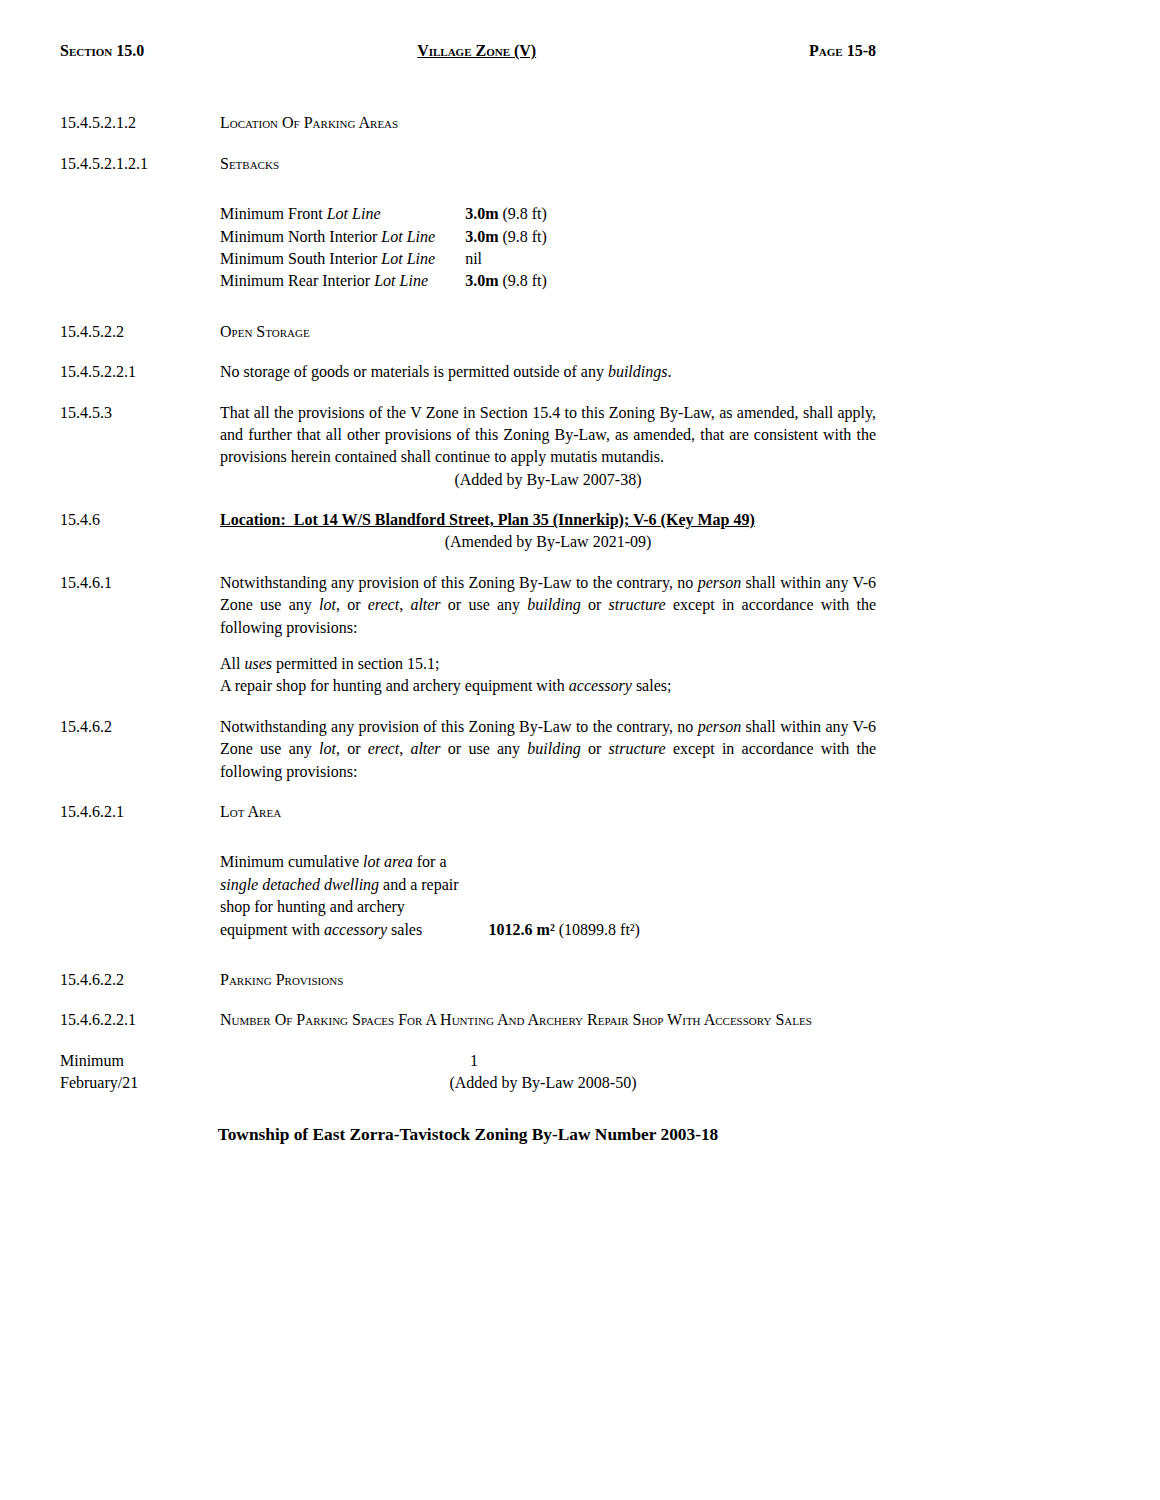Section 15.0
Village Zone (V)
Page 15-8
15.4.5.2.1.2
Location Of Parking Areas
15.4.5.2.1.2.1
Setbacks
| Minimum Front Lot Line | 3.0m (9.8 ft) |
| Minimum North Interior Lot Line | 3.0m (9.8 ft) |
| Minimum South Interior Lot Line | nil |
| Minimum Rear Interior Lot Line | 3.0m (9.8 ft) |
15.4.5.2.2
Open Storage
15.4.5.2.2.1
No storage of goods or materials is permitted outside of any buildings.
15.4.5.3
That all the provisions of the V Zone in Section 15.4 to this Zoning By-Law, as amended, shall apply, and further that all other provisions of this Zoning By-Law, as amended, that are consistent with the provisions herein contained shall continue to apply mutatis mutandis.
(Added by By-Law 2007-38)
15.4.6
Location: Lot 14 W/S Blandford Street, Plan 35 (Innerkip); V-6 (Key Map 49)
(Amended by By-Law 2021-09)
15.4.6.1
Notwithstanding any provision of this Zoning By-Law to the contrary, no person shall within any V-6 Zone use any lot, or erect, alter or use any building or structure except in accordance with the following provisions:
All uses permitted in section 15.1;
A repair shop for hunting and archery equipment with accessory sales;
15.4.6.2
Notwithstanding any provision of this Zoning By-Law to the contrary, no person shall within any V-6 Zone use any lot, or erect, alter or use any building or structure except in accordance with the following provisions:
15.4.6.2.1
Lot Area
| Minimum cumulative lot area for a single detached dwelling and a repair shop for hunting and archery equipment with accessory sales | 1012.6 m² (10899.8 ft²) |
15.4.6.2.2
Parking Provisions
15.4.6.2.2.1
Number Of Parking Spaces For A Hunting And Archery Repair Shop With Accessory Sales
Minimum
1
February/21
(Added by By-Law 2008-50)
Township of East Zorra-Tavistock Zoning By-Law Number 2003-18